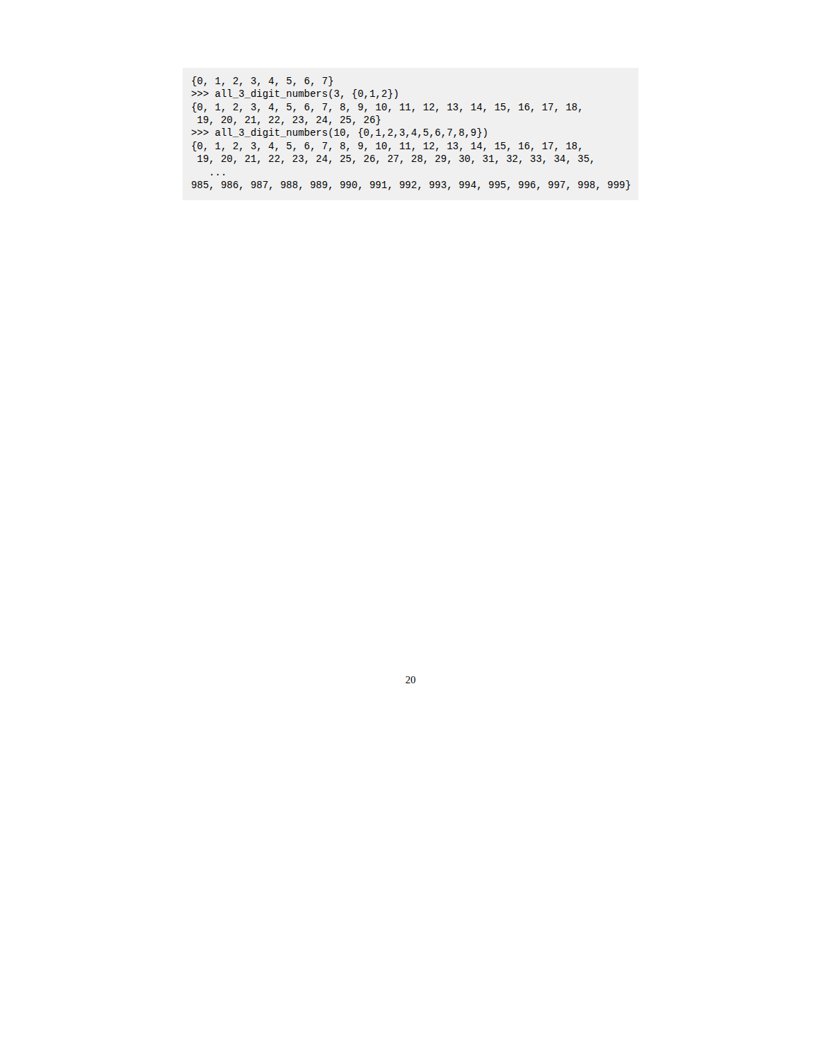{0, 1, 2, 3, 4, 5, 6, 7}
>>> all_3_digit_numbers(3, {0,1,2})
{0, 1, 2, 3, 4, 5, 6, 7, 8, 9, 10, 11, 12, 13, 14, 15, 16, 17, 18,
 19, 20, 21, 22, 23, 24, 25, 26}
>>> all_3_digit_numbers(10, {0,1,2,3,4,5,6,7,8,9})
{0, 1, 2, 3, 4, 5, 6, 7, 8, 9, 10, 11, 12, 13, 14, 15, 16, 17, 18,
 19, 20, 21, 22, 23, 24, 25, 26, 27, 28, 29, 30, 31, 32, 33, 34, 35,
   ...
985, 986, 987, 988, 989, 990, 991, 992, 993, 994, 995, 996, 997, 998, 999}
20